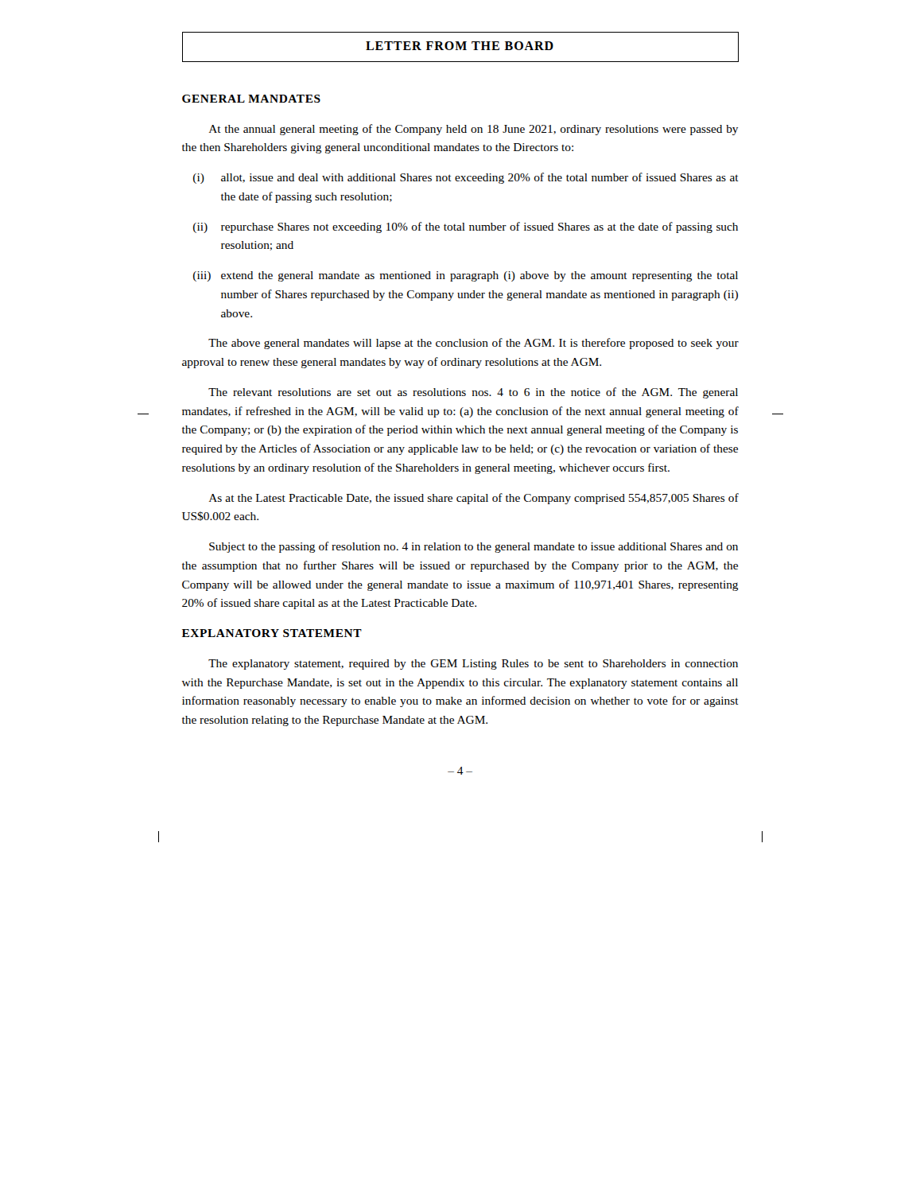LETTER FROM THE BOARD
GENERAL MANDATES
At the annual general meeting of the Company held on 18 June 2021, ordinary resolutions were passed by the then Shareholders giving general unconditional mandates to the Directors to:
(i) allot, issue and deal with additional Shares not exceeding 20% of the total number of issued Shares as at the date of passing such resolution;
(ii) repurchase Shares not exceeding 10% of the total number of issued Shares as at the date of passing such resolution; and
(iii) extend the general mandate as mentioned in paragraph (i) above by the amount representing the total number of Shares repurchased by the Company under the general mandate as mentioned in paragraph (ii) above.
The above general mandates will lapse at the conclusion of the AGM. It is therefore proposed to seek your approval to renew these general mandates by way of ordinary resolutions at the AGM.
The relevant resolutions are set out as resolutions nos. 4 to 6 in the notice of the AGM. The general mandates, if refreshed in the AGM, will be valid up to: (a) the conclusion of the next annual general meeting of the Company; or (b) the expiration of the period within which the next annual general meeting of the Company is required by the Articles of Association or any applicable law to be held; or (c) the revocation or variation of these resolutions by an ordinary resolution of the Shareholders in general meeting, whichever occurs first.
As at the Latest Practicable Date, the issued share capital of the Company comprised 554,857,005 Shares of US$0.002 each.
Subject to the passing of resolution no. 4 in relation to the general mandate to issue additional Shares and on the assumption that no further Shares will be issued or repurchased by the Company prior to the AGM, the Company will be allowed under the general mandate to issue a maximum of 110,971,401 Shares, representing 20% of issued share capital as at the Latest Practicable Date.
EXPLANATORY STATEMENT
The explanatory statement, required by the GEM Listing Rules to be sent to Shareholders in connection with the Repurchase Mandate, is set out in the Appendix to this circular. The explanatory statement contains all information reasonably necessary to enable you to make an informed decision on whether to vote for or against the resolution relating to the Repurchase Mandate at the AGM.
– 4 –